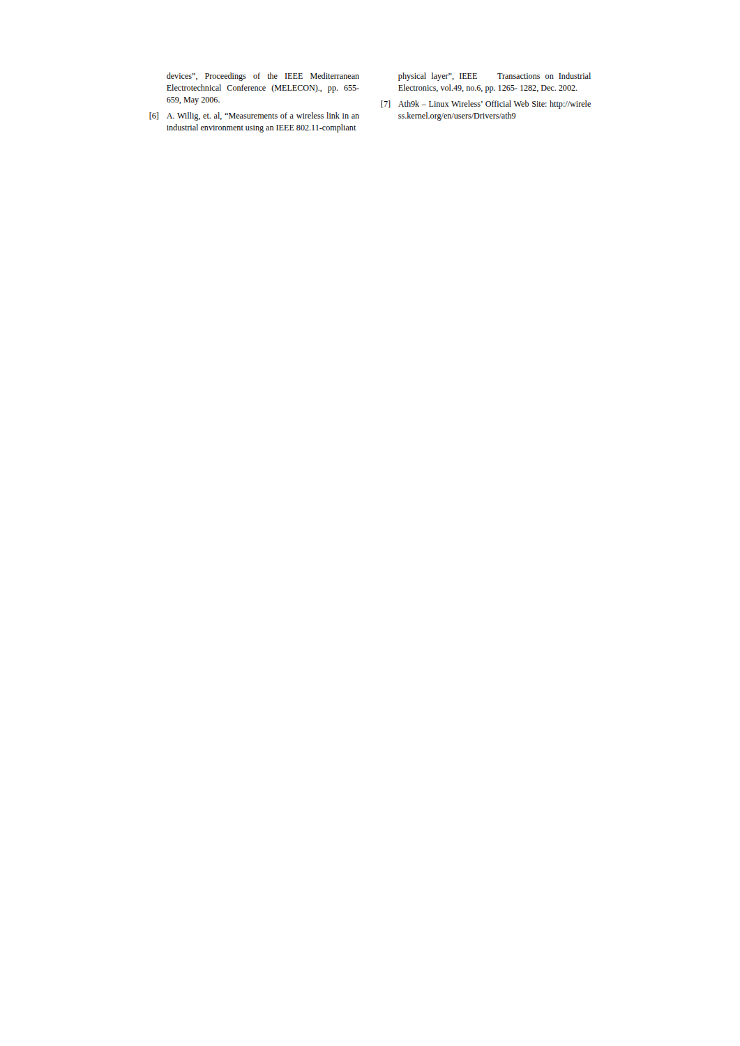devices”, Proceedings of the IEEE Mediterranean Electrotechnical Conference (MELECON)., pp. 655-659, May 2006.
[6] A. Willig, et. al, “Measurements of a wireless link in an industrial environment using an IEEE 802.11-compliant
physical layer”, IEEE Transactions on Industrial Electronics, vol.49, no.6, pp. 1265- 1282, Dec. 2002.
[7] Ath9k – Linux Wireless’ Official Web Site: http://wireless.kernel.org/en/users/Drivers/ath9